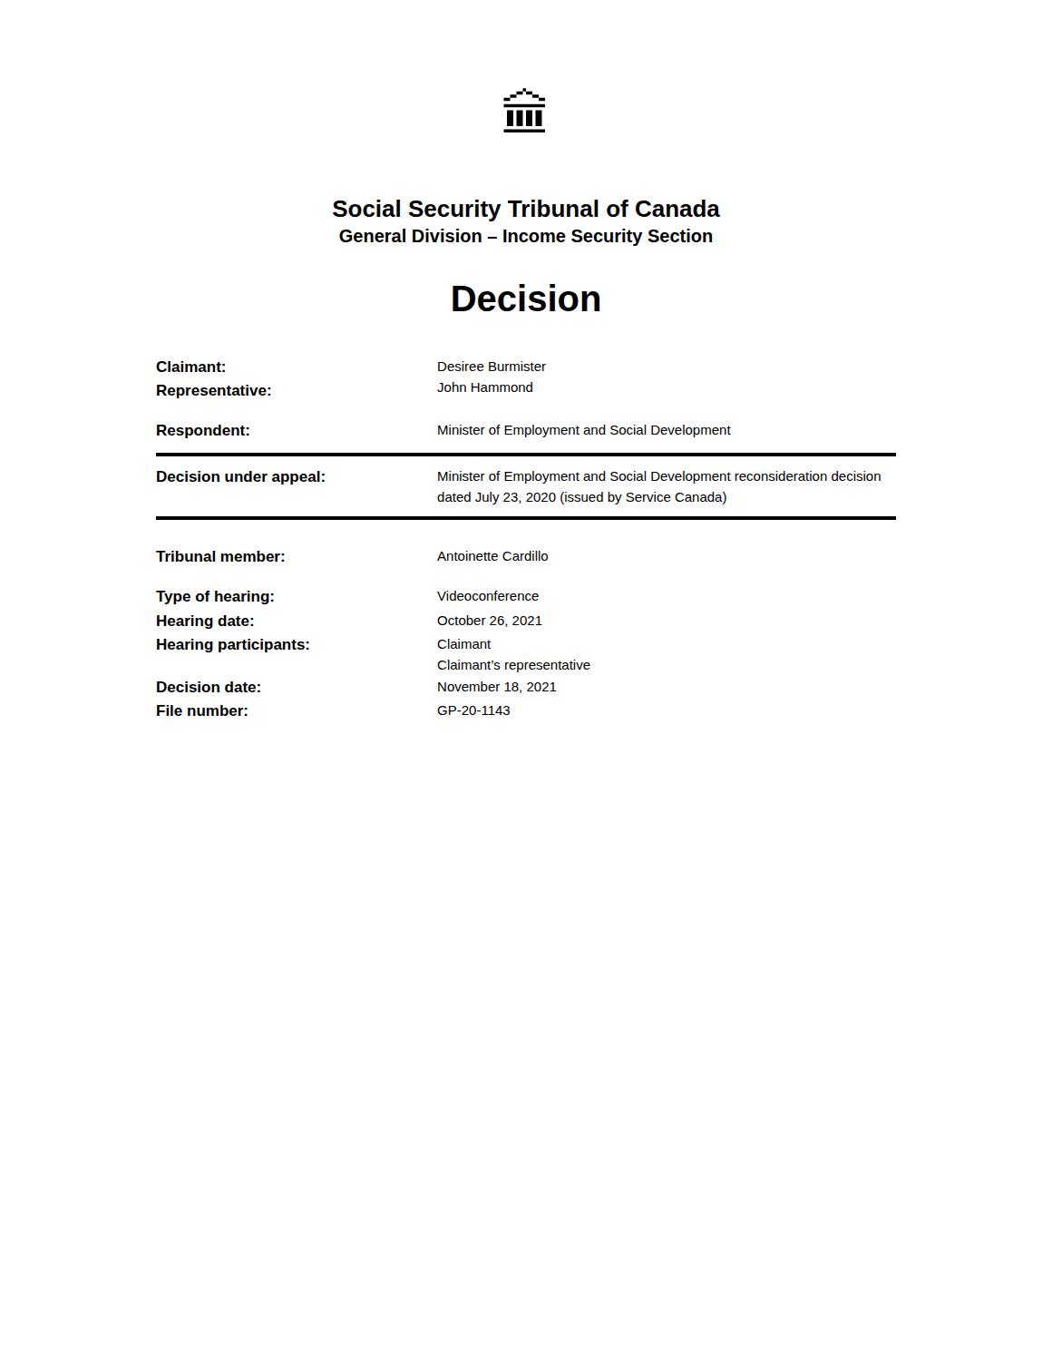Social Security Tribunal of Canada
General Division – Income Security Section
Decision
| Claimant: Representative: | Desiree Burmister John Hammond |
| Respondent: | Minister of Employment and Social Development |
| Decision under appeal: | Minister of Employment and Social Development reconsideration decision dated July 23, 2020 (issued by Service Canada) |
| Tribunal member: | Antoinette Cardillo |
| Type of hearing: | Videoconference |
| Hearing date: | October 26, 2021 |
| Hearing participants: | Claimant Claimant’s representative |
| Decision date: | November 18, 2021 |
| File number: | GP-20-1143 |